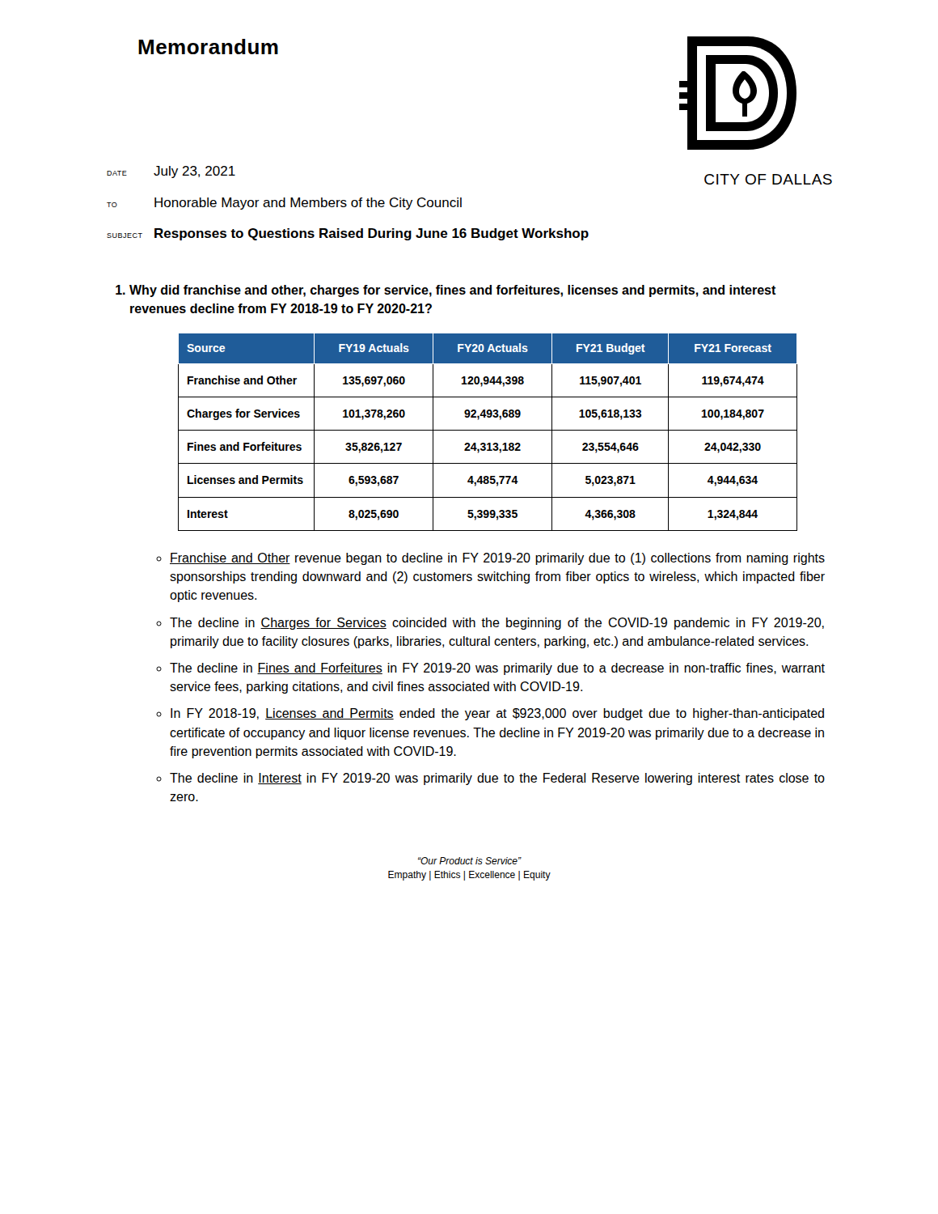Memorandum
CITY OF DALLAS
Date July 23, 2021
To Honorable Mayor and Members of the City Council
Subject Responses to Questions Raised During June 16 Budget Workshop
Why did franchise and other, charges for service, fines and forfeitures, licenses and permits, and interest revenues decline from FY 2018-19 to FY 2020-21?
| Source | FY19 Actuals | FY20 Actuals | FY21 Budget | FY21 Forecast |
| --- | --- | --- | --- | --- |
| Franchise and Other | 135,697,060 | 120,944,398 | 115,907,401 | 119,674,474 |
| Charges for Services | 101,378,260 | 92,493,689 | 105,618,133 | 100,184,807 |
| Fines and Forfeitures | 35,826,127 | 24,313,182 | 23,554,646 | 24,042,330 |
| Licenses and Permits | 6,593,687 | 4,485,774 | 5,023,871 | 4,944,634 |
| Interest | 8,025,690 | 5,399,335 | 4,366,308 | 1,324,844 |
Franchise and Other revenue began to decline in FY 2019-20 primarily due to (1) collections from naming rights sponsorships trending downward and (2) customers switching from fiber optics to wireless, which impacted fiber optic revenues.
The decline in Charges for Services coincided with the beginning of the COVID-19 pandemic in FY 2019-20, primarily due to facility closures (parks, libraries, cultural centers, parking, etc.) and ambulance-related services.
The decline in Fines and Forfeitures in FY 2019-20 was primarily due to a decrease in non-traffic fines, warrant service fees, parking citations, and civil fines associated with COVID-19.
In FY 2018-19, Licenses and Permits ended the year at $923,000 over budget due to higher-than-anticipated certificate of occupancy and liquor license revenues. The decline in FY 2019-20 was primarily due to a decrease in fire prevention permits associated with COVID-19.
The decline in Interest in FY 2019-20 was primarily due to the Federal Reserve lowering interest rates close to zero.
“Our Product is Service”
Empathy | Ethics | Excellence | Equity